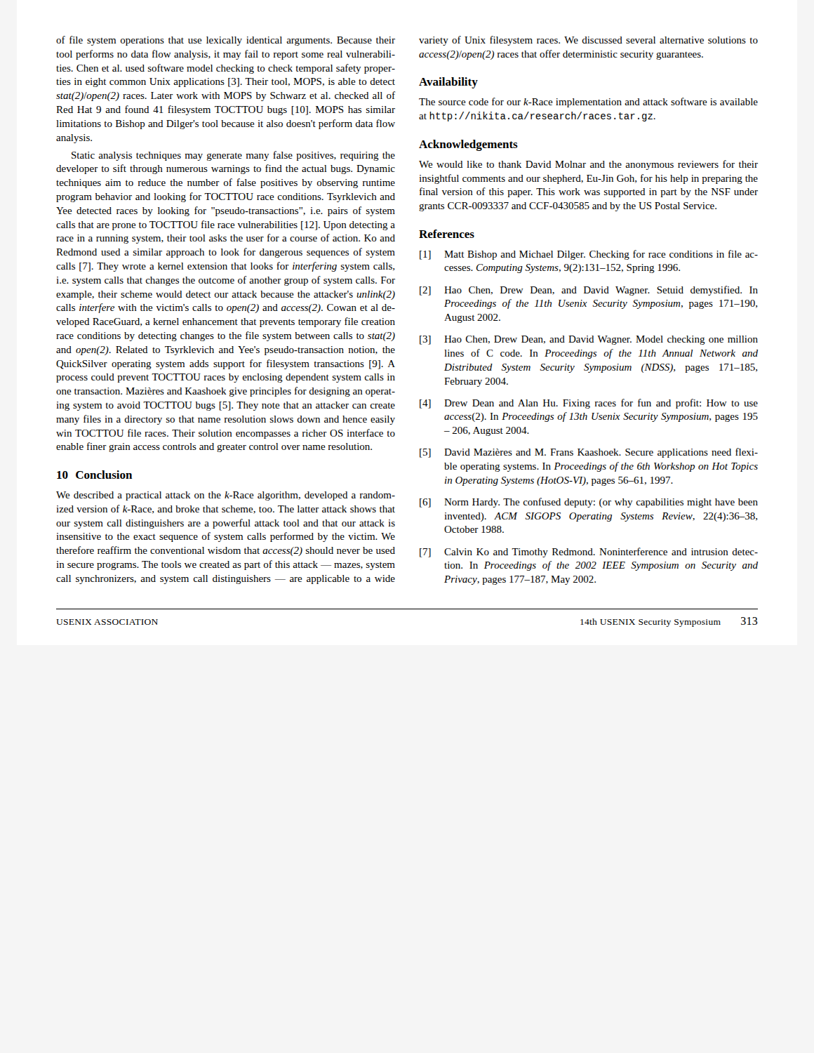of file system operations that use lexically identical arguments. Because their tool performs no data flow analysis, it may fail to report some real vulnerabilities. Chen et al. used software model checking to check temporal safety properties in eight common Unix applications [3]. Their tool, MOPS, is able to detect stat(2)/open(2) races. Later work with MOPS by Schwarz et al. checked all of Red Hat 9 and found 41 filesystem TOCTTOU bugs [10]. MOPS has similar limitations to Bishop and Dilger's tool because it also doesn't perform data flow analysis.
Static analysis techniques may generate many false positives, requiring the developer to sift through numerous warnings to find the actual bugs. Dynamic techniques aim to reduce the number of false positives by observing runtime program behavior and looking for TOCTTOU race conditions. Tsyrklevich and Yee detected races by looking for "pseudo-transactions", i.e. pairs of system calls that are prone to TOCTTOU file race vulnerabilities [12]. Upon detecting a race in a running system, their tool asks the user for a course of action. Ko and Redmond used a similar approach to look for dangerous sequences of system calls [7]. They wrote a kernel extension that looks for interfering system calls, i.e. system calls that changes the outcome of another group of system calls. For example, their scheme would detect our attack because the attacker's unlink(2) calls interfere with the victim's calls to open(2) and access(2). Cowan et al developed RaceGuard, a kernel enhancement that prevents temporary file creation race conditions by detecting changes to the file system between calls to stat(2) and open(2). Related to Tsyrklevich and Yee's pseudo-transaction notion, the QuickSilver operating system adds support for filesystem transactions [9]. A process could prevent TOCTTOU races by enclosing dependent system calls in one transaction. Mazières and Kaashoek give principles for designing an operating system to avoid TOCTTOU bugs [5]. They note that an attacker can create many files in a directory so that name resolution slows down and hence easily win TOCTTOU file races. Their solution encompasses a richer OS interface to enable finer grain access controls and greater control over name resolution.
10 Conclusion
We described a practical attack on the k-Race algorithm, developed a randomized version of k-Race, and broke that scheme, too. The latter attack shows that our system call distinguishers are a powerful attack tool and that our attack is insensitive to the exact sequence of system calls performed by the victim. We therefore reaffirm the conventional wisdom that access(2) should never be used in secure programs. The tools we created as part of this attack — mazes, system call synchronizers, and system call distinguishers — are applicable to a wide variety of Unix filesystem races. We discussed several alternative solutions to access(2)/open(2) races that offer deterministic security guarantees.
Availability
The source code for our k-Race implementation and attack software is available at http://nikita.ca/research/races.tar.gz.
Acknowledgements
We would like to thank David Molnar and the anonymous reviewers for their insightful comments and our shepherd, Eu-Jin Goh, for his help in preparing the final version of this paper. This work was supported in part by the NSF under grants CCR-0093337 and CCF-0430585 and by the US Postal Service.
References
[1] Matt Bishop and Michael Dilger. Checking for race conditions in file accesses. Computing Systems, 9(2):131–152, Spring 1996.
[2] Hao Chen, Drew Dean, and David Wagner. Setuid demystified. In Proceedings of the 11th Usenix Security Symposium, pages 171–190, August 2002.
[3] Hao Chen, Drew Dean, and David Wagner. Model checking one million lines of C code. In Proceedings of the 11th Annual Network and Distributed System Security Symposium (NDSS), pages 171–185, February 2004.
[4] Drew Dean and Alan Hu. Fixing races for fun and profit: How to use access(2). In Proceedings of 13th Usenix Security Symposium, pages 195 – 206, August 2004.
[5] David Mazières and M. Frans Kaashoek. Secure applications need flexible operating systems. In Proceedings of the 6th Workshop on Hot Topics in Operating Systems (HotOS-VI), pages 56–61, 1997.
[6] Norm Hardy. The confused deputy: (or why capabilities might have been invented). ACM SIGOPS Operating Systems Review, 22(4):36–38, October 1988.
[7] Calvin Ko and Timothy Redmond. Noninterference and intrusion detection. In Proceedings of the 2002 IEEE Symposium on Security and Privacy, pages 177–187, May 2002.
USENIX Association
14th USENIX Security Symposium
313